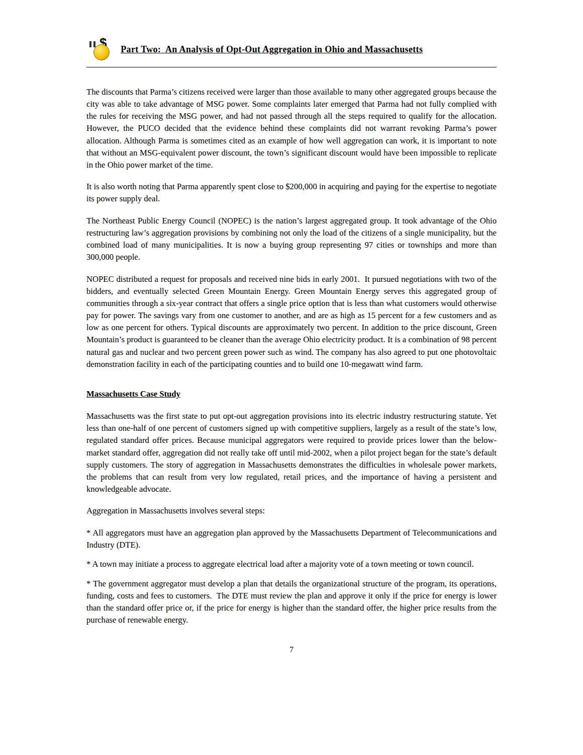$
Part Two: An Analysis of Opt-Out Aggregation in Ohio and Massachusetts
The discounts that Parma’s citizens received were larger than those available to many other aggregated groups because the city was able to take advantage of MSG power. Some complaints later emerged that Parma had not fully complied with the rules for receiving the MSG power, and had not passed through all the steps required to qualify for the allocation. However, the PUCO decided that the evidence behind these complaints did not warrant revoking Parma’s power allocation. Although Parma is sometimes cited as an example of how well aggregation can work, it is important to note that without an MSG-equivalent power discount, the town’s significant discount would have been impossible to replicate in the Ohio power market of the time.
It is also worth noting that Parma apparently spent close to $200,000 in acquiring and paying for the expertise to negotiate its power supply deal.
The Northeast Public Energy Council (NOPEC) is the nation’s largest aggregated group. It took advantage of the Ohio restructuring law’s aggregation provisions by combining not only the load of the citizens of a single municipality, but the combined load of many municipalities. It is now a buying group representing 97 cities or townships and more than 300,000 people.
NOPEC distributed a request for proposals and received nine bids in early 2001. It pursued negotiations with two of the bidders, and eventually selected Green Mountain Energy. Green Mountain Energy serves this aggregated group of communities through a six-year contract that offers a single price option that is less than what customers would otherwise pay for power. The savings vary from one customer to another, and are as high as 15 percent for a few customers and as low as one percent for others. Typical discounts are approximately two percent. In addition to the price discount, Green Mountain’s product is guaranteed to be cleaner than the average Ohio electricity product. It is a combination of 98 percent natural gas and nuclear and two percent green power such as wind. The company has also agreed to put one photovoltaic demonstration facility in each of the participating counties and to build one 10-megawatt wind farm.
Massachusetts Case Study
Massachusetts was the first state to put opt-out aggregation provisions into its electric industry restructuring statute. Yet less than one-half of one percent of customers signed up with competitive suppliers, largely as a result of the state’s low, regulated standard offer prices. Because municipal aggregators were required to provide prices lower than the below-market standard offer, aggregation did not really take off until mid-2002, when a pilot project began for the state’s default supply customers. The story of aggregation in Massachusetts demonstrates the difficulties in wholesale power markets, the problems that can result from very low regulated, retail prices, and the importance of having a persistent and knowledgeable advocate.
Aggregation in Massachusetts involves several steps:
All aggregators must have an aggregation plan approved by the Massachusetts Department of Telecommunications and Industry (DTE).
A town may initiate a process to aggregate electrical load after a majority vote of a town meeting or town council.
The government aggregator must develop a plan that details the organizational structure of the program, its operations, funding, costs and fees to customers. The DTE must review the plan and approve it only if the price for energy is lower than the standard offer price or, if the price for energy is higher than the standard offer, the higher price results from the purchase of renewable energy.
7